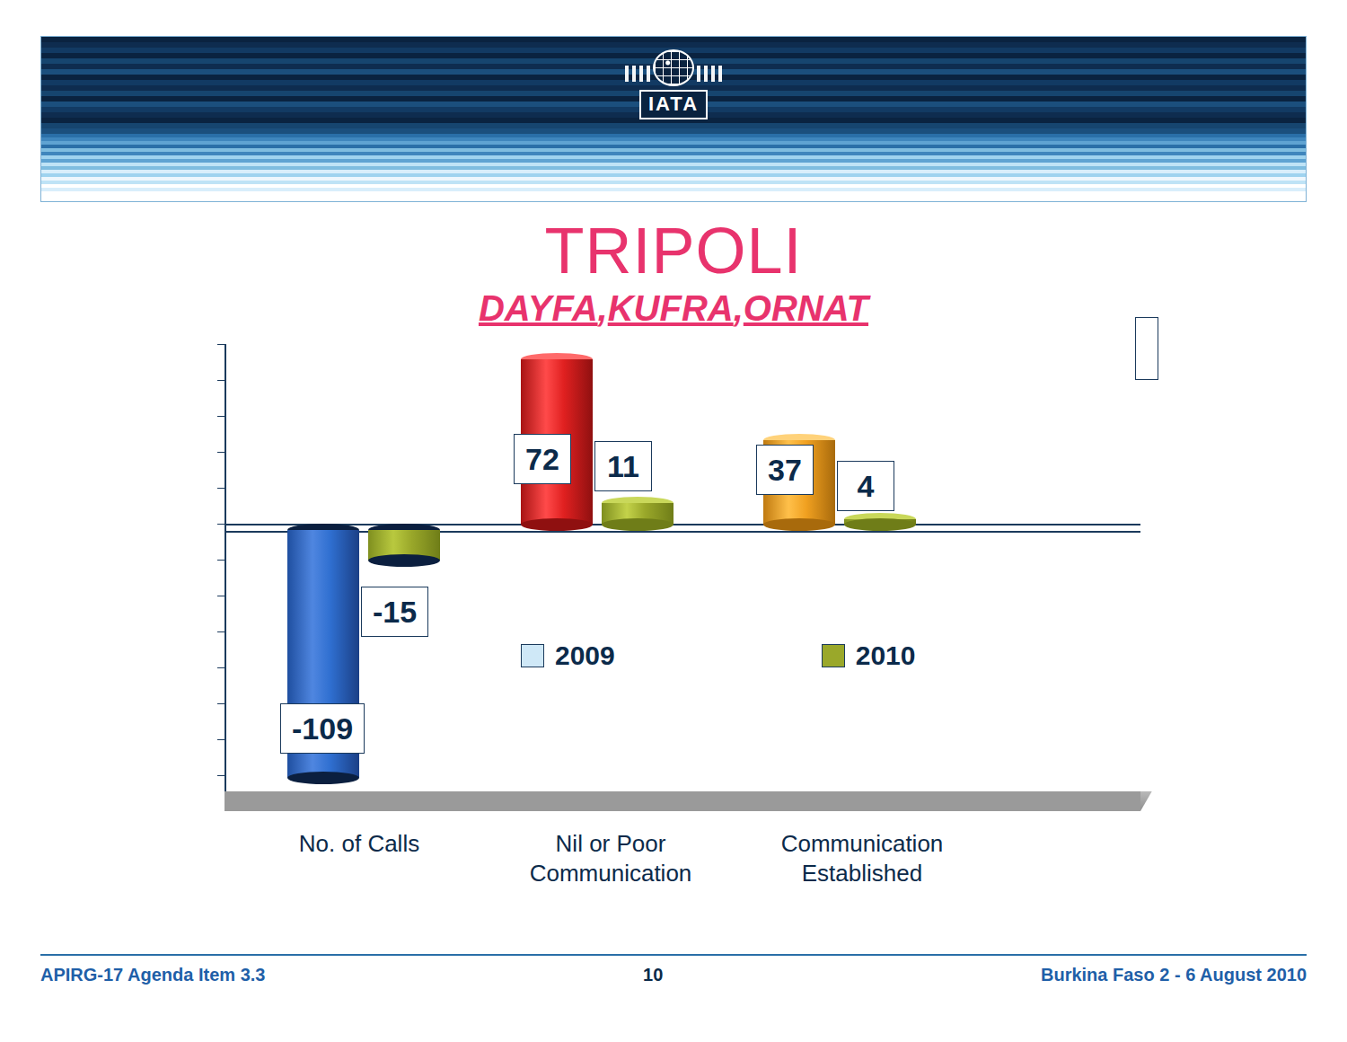IATA
TRIPOLI
DAYFA,KUFRA,ORNAT
-109
-15
72
11
37
4
2009
2010
No. of Calls
Nil or Poor
Communication
Communication
Established
APIRG-17 Agenda Item 3.3
10
Burkina Faso 2 - 6 August 2010